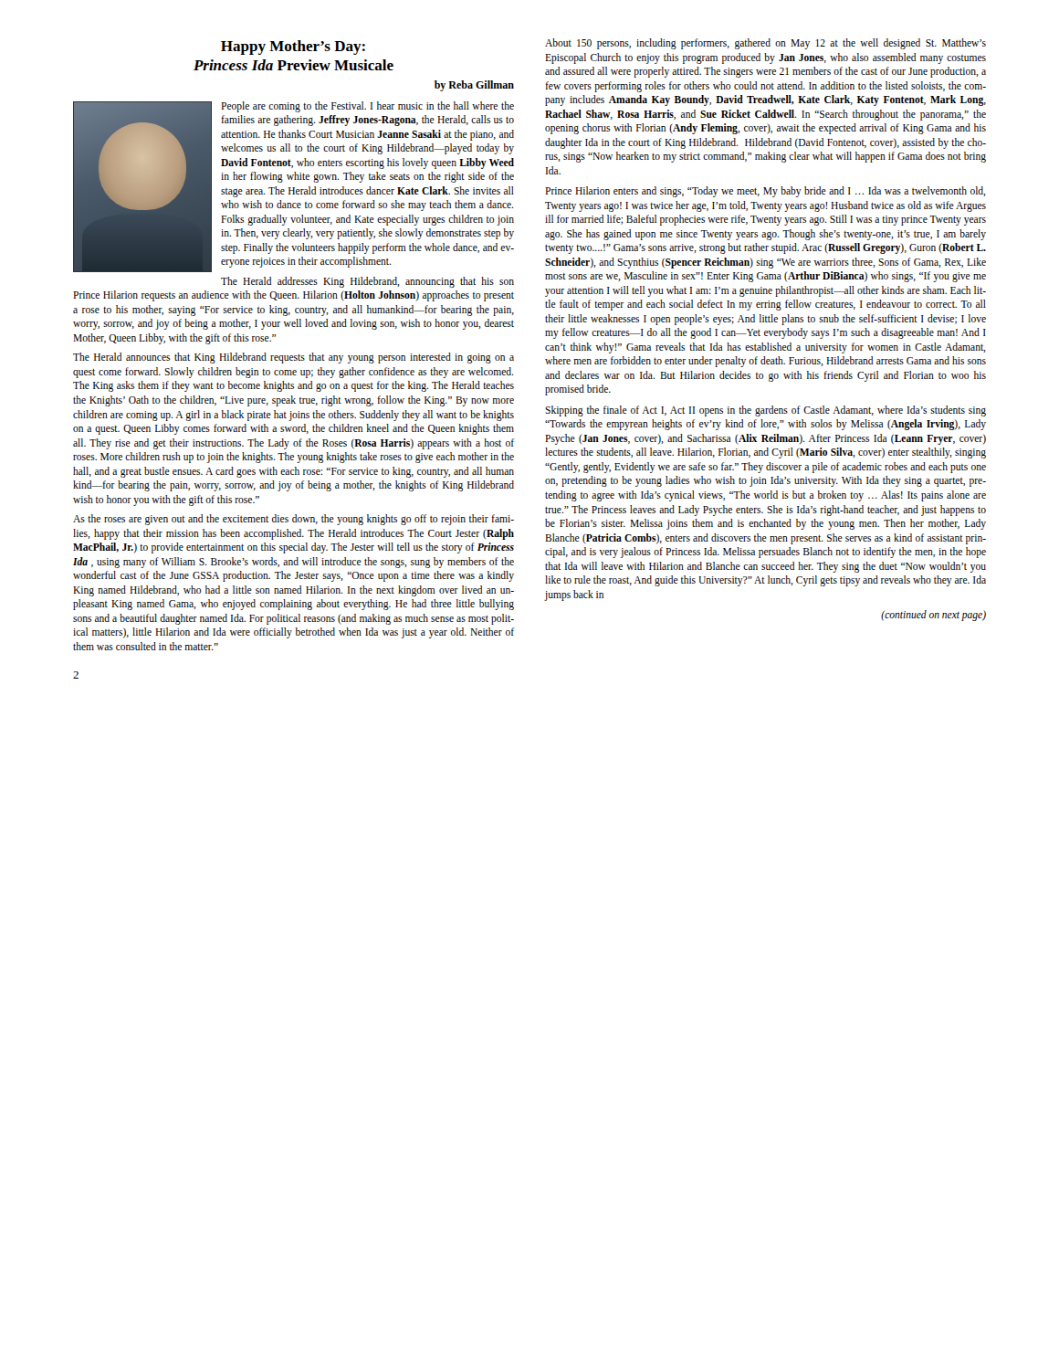Happy Mother’s Day:
Princess Ida Preview Musicale
by Reba Gillman
People are coming to the Festival. I hear music in the hall where the families are gathering. Jeffrey Jones-Ragona, the Herald, calls us to attention. He thanks Court Musician Jeanne Sasaki at the piano, and welcomes us all to the court of King Hildebrand—played today by David Fontenot, who enters escorting his lovely queen Libby Weed in her flowing white gown. They take seats on the right side of the stage area. The Herald introduces dancer Kate Clark. She invites all who wish to dance to come forward so she may teach them a dance. Folks gradually volunteer, and Kate especially urges children to join in. Then, very clearly, very patiently, she slowly demonstrates step by step. Finally the volunteers happily perform the whole dance, and everyone rejoices in their accomplishment.
The Herald addresses King Hildebrand, announcing that his son Prince Hilarion requests an audience with the Queen. Hilarion (Holton Johnson) approaches to present a rose to his mother, saying “For service to king, country, and all humankind—for bearing the pain, worry, sorrow, and joy of being a mother, I your well loved and loving son, wish to honor you, dearest Mother, Queen Libby, with the gift of this rose.”
The Herald announces that King Hildebrand requests that any young person interested in going on a quest come forward. Slowly children begin to come up; they gather confidence as they are welcomed. The King asks them if they want to become knights and go on a quest for the king. The Herald teaches the Knights’ Oath to the children, “Live pure, speak true, right wrong, follow the King.” By now more children are coming up. A girl in a black pirate hat joins the others. Suddenly they all want to be knights on a quest. Queen Libby comes forward with a sword, the children kneel and the Queen knights them all. They rise and get their instructions. The Lady of the Roses (Rosa Harris) appears with a host of roses. More children rush up to join the knights. The young knights take roses to give each mother in the hall, and a great bustle ensues. A card goes with each rose: “For service to king, country, and all human kind—for bearing the pain, worry, sorrow, and joy of being a mother, the knights of King Hildebrand wish to honor you with the gift of this rose.”
As the roses are given out and the excitement dies down, the young knights go off to rejoin their families, happy that their mission has been accomplished. The Herald introduces The Court Jester (Ralph MacPhail, Jr.) to provide entertainment on this special day. The Jester will tell us the story of Princess Ida , using many of William S. Brooke’s words, and will introduce the songs, sung by members of the wonderful cast of the June GSSA production. The Jester says, “Once upon a time there was a kindly King named Hildebrand, who had a little son named Hilarion. In the next kingdom over lived an unpleasant King named Gama, who enjoyed complaining about everything. He had three little bullying sons and a beautiful daughter named Ida. For political reasons (and making as much sense as most political matters), little Hilarion and Ida were officially betrothed when Ida was just a year old. Neither of them was consulted in the matter.”
2
About 150 persons, including performers, gathered on May 12 at the well designed St. Matthew’s Episcopal Church to enjoy this program produced by Jan Jones, who also assembled many costumes and assured all were properly attired. The singers were 21 members of the cast of our June production, a few covers performing roles for others who could not attend. In addition to the listed soloists, the company includes Amanda Kay Boundy, David Treadwell, Kate Clark, Katy Fontenot, Mark Long, Rachael Shaw, Rosa Harris, and Sue Ricket Caldwell. In “Search throughout the panorama,” the opening chorus with Florian (Andy Fleming, cover), await the expected arrival of King Gama and his daughter Ida in the court of King Hildebrand. Hildebrand (David Fontenot, cover), assisted by the chorus, sings “Now hearken to my strict command,” making clear what will happen if Gama does not bring Ida.
Prince Hilarion enters and sings, “Today we meet, My baby bride and I … Ida was a twelvemonth old, Twenty years ago! I was twice her age, I’m told, Twenty years ago! Husband twice as old as wife Argues ill for married life; Baleful prophecies were rife, Twenty years ago. Still I was a tiny prince Twenty years ago. She has gained upon me since Twenty years ago. Though she’s twenty-one, it’s true, I am barely twenty two....!” Gama’s sons arrive, strong but rather stupid. Arac (Russell Gregory), Guron (Robert L. Schneider), and Scynthius (Spencer Reichman) sing “We are warriors three, Sons of Gama, Rex, Like most sons are we, Masculine in sex”! Enter King Gama (Arthur DiBianca) who sings, “If you give me your attention I will tell you what I am: I’m a genuine philanthropist—all other kinds are sham. Each little fault of temper and each social defect In my erring fellow creatures, I endeavour to correct. To all their little weaknesses I open people’s eyes; And little plans to snub the self-sufficient I devise; I love my fellow creatures—I do all the good I can—Yet everybody says I’m such a disagreeable man! And I can’t think why!” Gama reveals that Ida has established a university for women in Castle Adamant, where men are forbidden to enter under penalty of death. Furious, Hildebrand arrests Gama and his sons and declares war on Ida. But Hilarion decides to go with his friends Cyril and Florian to woo his promised bride.
Skipping the finale of Act I, Act II opens in the gardens of Castle Adamant, where Ida’s students sing “Towards the empyrean heights of ev’ry kind of lore,” with solos by Melissa (Angela Irving), Lady Psyche (Jan Jones, cover), and Sacharissa (Alix Reilman). After Princess Ida (Leann Fryer, cover) lectures the students, all leave. Hilarion, Florian, and Cyril (Mario Silva, cover) enter stealthily, singing “Gently, gently, Evidently we are safe so far.” They discover a pile of academic robes and each puts one on, pretending to be young ladies who wish to join Ida’s university. With Ida they sing a quartet, pretending to agree with Ida’s cynical views, “The world is but a broken toy … Alas! Its pains alone are true.” The Princess leaves and Lady Psyche enters. She is Ida’s right-hand teacher, and just happens to be Florian’s sister. Melissa joins them and is enchanted by the young men. Then her mother, Lady Blanche (Patricia Combs), enters and discovers the men present. She serves as a kind of assistant principal, and is very jealous of Princess Ida. Melissa persuades Blanch not to identify the men, in the hope that Ida will leave with Hilarion and Blanche can succeed her. They sing the duet “Now wouldn’t you like to rule the roast, And guide this University?” At lunch, Cyril gets tipsy and reveals who they are. Ida jumps back in
(continued on next page)